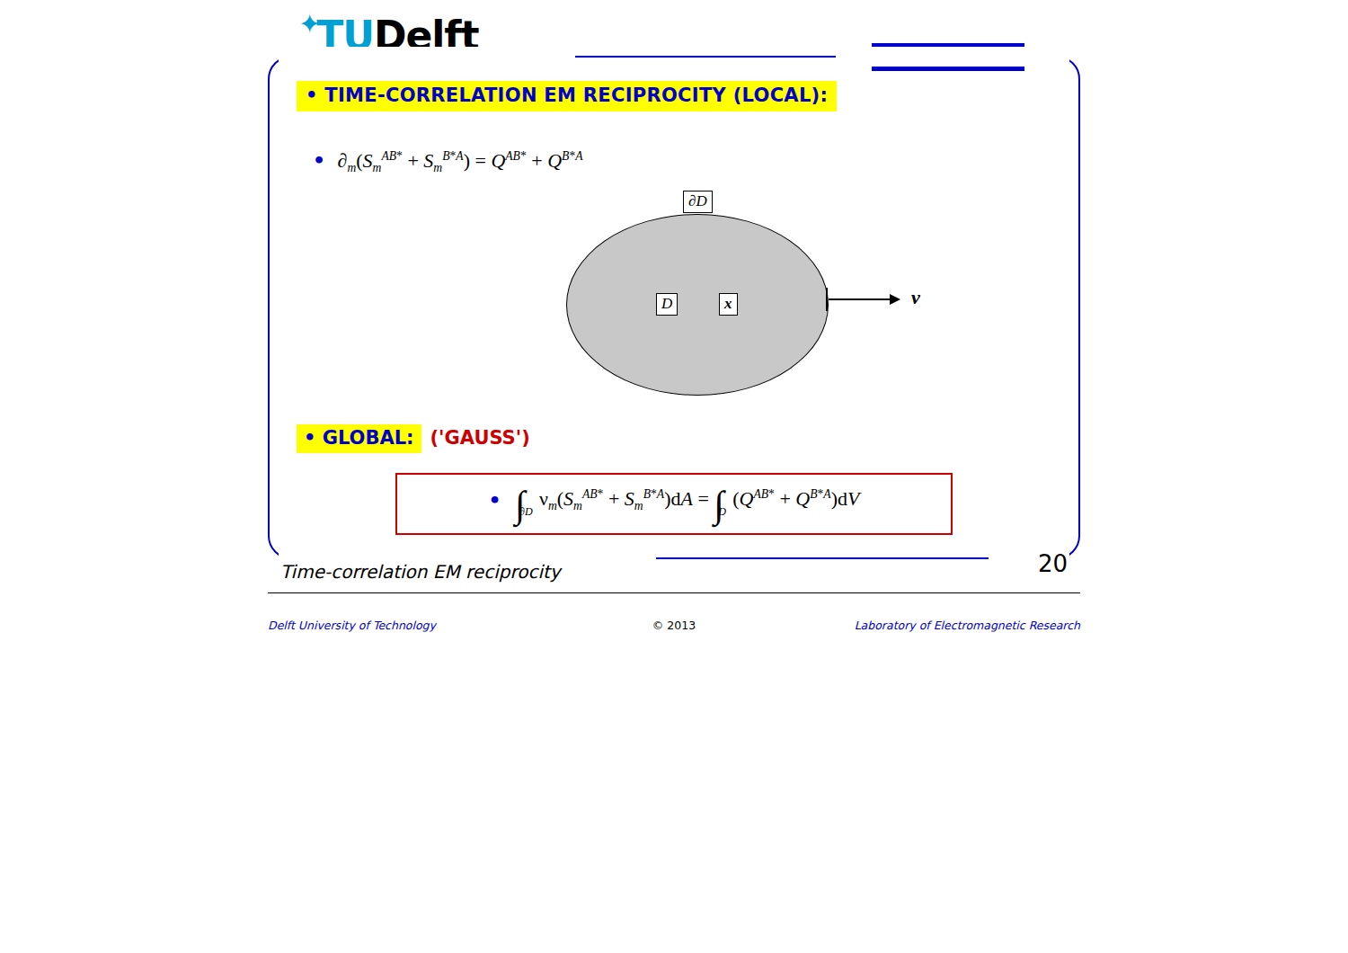✦TUDelft
EM Research
• TIME-CORRELATION EM RECIPROCITY (LOCAL):
• ∂m(SmAB* + SmB*A) = QAB* + QB*A
∂D
D
x
ν
• GLOBAL:('GAUSS')
• ∫∂D νm(SmAB* + SmB*A)dA = ∫D (QAB* + QB*A)dV
20
Time-correlation EM reciprocity
Delft University of Technology © 2013 Laboratory of Electromagnetic Research